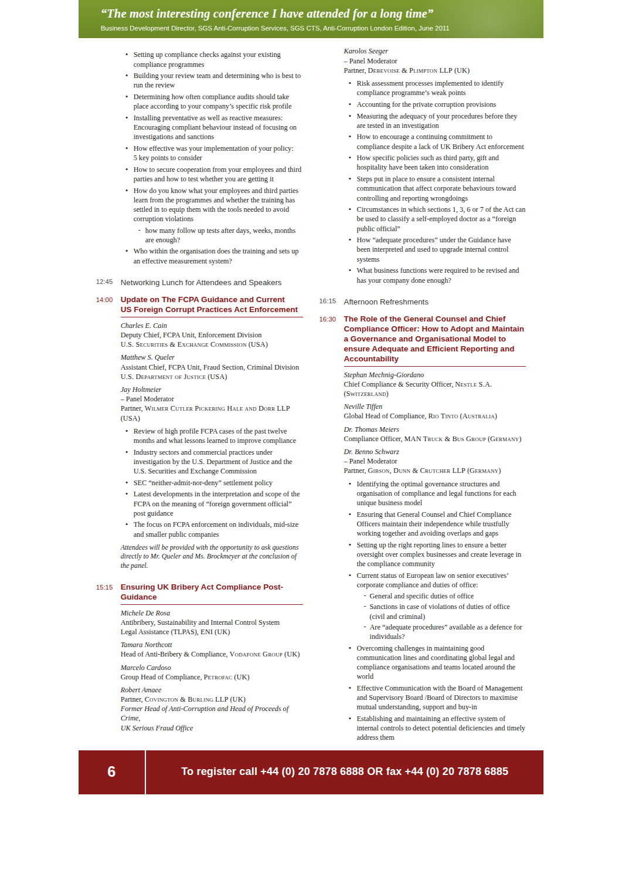“The most interesting conference I have attended for a long time”
Business Development Director, SGS Anti-Corruption Services, SGS CTS, Anti-Corruption London Edition, June 2011
Setting up compliance checks against your existing compliance programmes
Building your review team and determining who is best to run the review
Determining how often compliance audits should take place according to your company’s specific risk profile
Installing preventative as well as reactive measures: Encouraging compliant behaviour instead of focusing on investigations and sanctions
How effective was your implementation of your policy:
5 key points to consider
How to secure cooperation from your employees and third parties and how to test whether you are getting it
How do you know what your employees and third parties learn from the programmes and whether the training has settled in to equip them with the tools needed to avoid corruption violations
how many follow up tests after days, weeks, months are enough?
Who within the organisation does the training and sets up an effective measurement system?
12:45
Networking Lunch for Attendees and Speakers
14:00
Update on The FCPA Guidance and Current
US Foreign Corrupt Practices Act Enforcement
Charles E. Cain Deputy Chief, FCPA Unit, Enforcement Division
U.S. Securities & Exchange Commission (USA)
Matthew S. Queler Assistant Chief, FCPA Unit, Fraud Section, Criminal Division
U.S. Department of Justice (USA)
Jay Holtmeier – Panel Moderator Partner, Wilmer Cutler Pickering Hale and Dorr LLP (USA)
Review of high profile FCPA cases of the past twelve months and what lessons learned to improve compliance
Industry sectors and commercial practices under investigation by the U.S. Department of Justice and the U.S. Securities and Exchange Commission
SEC “neither-admit-nor-deny” settlement policy
Latest developments in the interpretation and scope of the FCPA on the meaning of “foreign government official” post guidance
The focus on FCPA enforcement on individuals, mid-size and smaller public companies
Attendees will be provided with the opportunity to ask questions directly to Mr. Queler and Ms. Brockmeyer at the conclusion of the panel.
15:15
Ensuring UK Bribery Act Compliance Post-Guidance
Michele De Rosa Antibribery, Sustainability and Internal Control System
Legal Assistance (TLPAS), ENI (UK)
Tamara Northcott Head of Anti-Bribery & Compliance, Vodafone Group (UK)
Marcelo Cardoso Group Head of Compliance, Petrofac (UK)
Robert Amaee Partner, Covington & Burling LLP (UK) Former Head of Anti-Corruption and Head of Proceeds of Crime,
UK Serious Fraud Office
Karolos Seeger – Panel Moderator Partner, Debevoise & Plimpton LLP (UK)
Risk assessment processes implemented to identify compliance programme’s weak points
Accounting for the private corruption provisions
Measuring the adequacy of your procedures before they are tested in an investigation
How to encourage a continuing commitment to compliance despite a lack of UK Bribery Act enforcement
How specific policies such as third party, gift and hospitality have been taken into consideration
Steps put in place to ensure a consistent internal communication that affect corporate behaviours toward controlling and reporting wrongdoings
Circumstances in which sections 1, 3, 6 or 7 of the Act can be used to classify a self-employed doctor as a “foreign public official”
How “adequate procedures” under the Guidance have been interpreted and used to upgrade internal control systems
What business functions were required to be revised and has your company done enough?
16:15
Afternoon Refreshments
16:30
The Role of the General Counsel and Chief Compliance Officer: How to Adopt and Maintain a Governance and Organisational Model to ensure Adequate and Efficient Reporting and Accountability
Stephan Mechnig-Giordano Chief Compliance & Security Officer, Nestle S.A. (Switzerland)
Neville Tiffen Global Head of Compliance, Rio Tinto (Australia)
Dr. Thomas Meiers Compliance Officer, MAN Truck & Bus Group (Germany)
Dr. Benno Schwarz – Panel Moderator Partner, Gibson, Dunn & Crutcher LLP (Germany)
Identifying the optimal governance structures and organisation of compliance and legal functions for each unique business model
Ensuring that General Counsel and Chief Compliance Officers maintain their independence while trustfully working together and avoiding overlaps and gaps
Setting up the right reporting lines to ensure a better oversight over complex businesses and create leverage in the compliance community
Current status of European law on senior executives’ corporate compliance and duties of office:
General and specific duties of office
Sanctions in case of violations of duties of office (civil and criminal)
Are “adequate procedures” available as a defence for individuals?
Overcoming challenges in maintaining good communication lines and coordinating global legal and compliance organisations and teams located around the world
Effective Communication with the Board of Management and Supervisory Board /Board of Directors to maximise mutual understanding, support and buy-in
Establishing and maintaining an effective system of internal controls to detect potential deficiencies and timely address them
6
To register call +44 (0) 20 7878 6888 OR fax +44 (0) 20 7878 6885